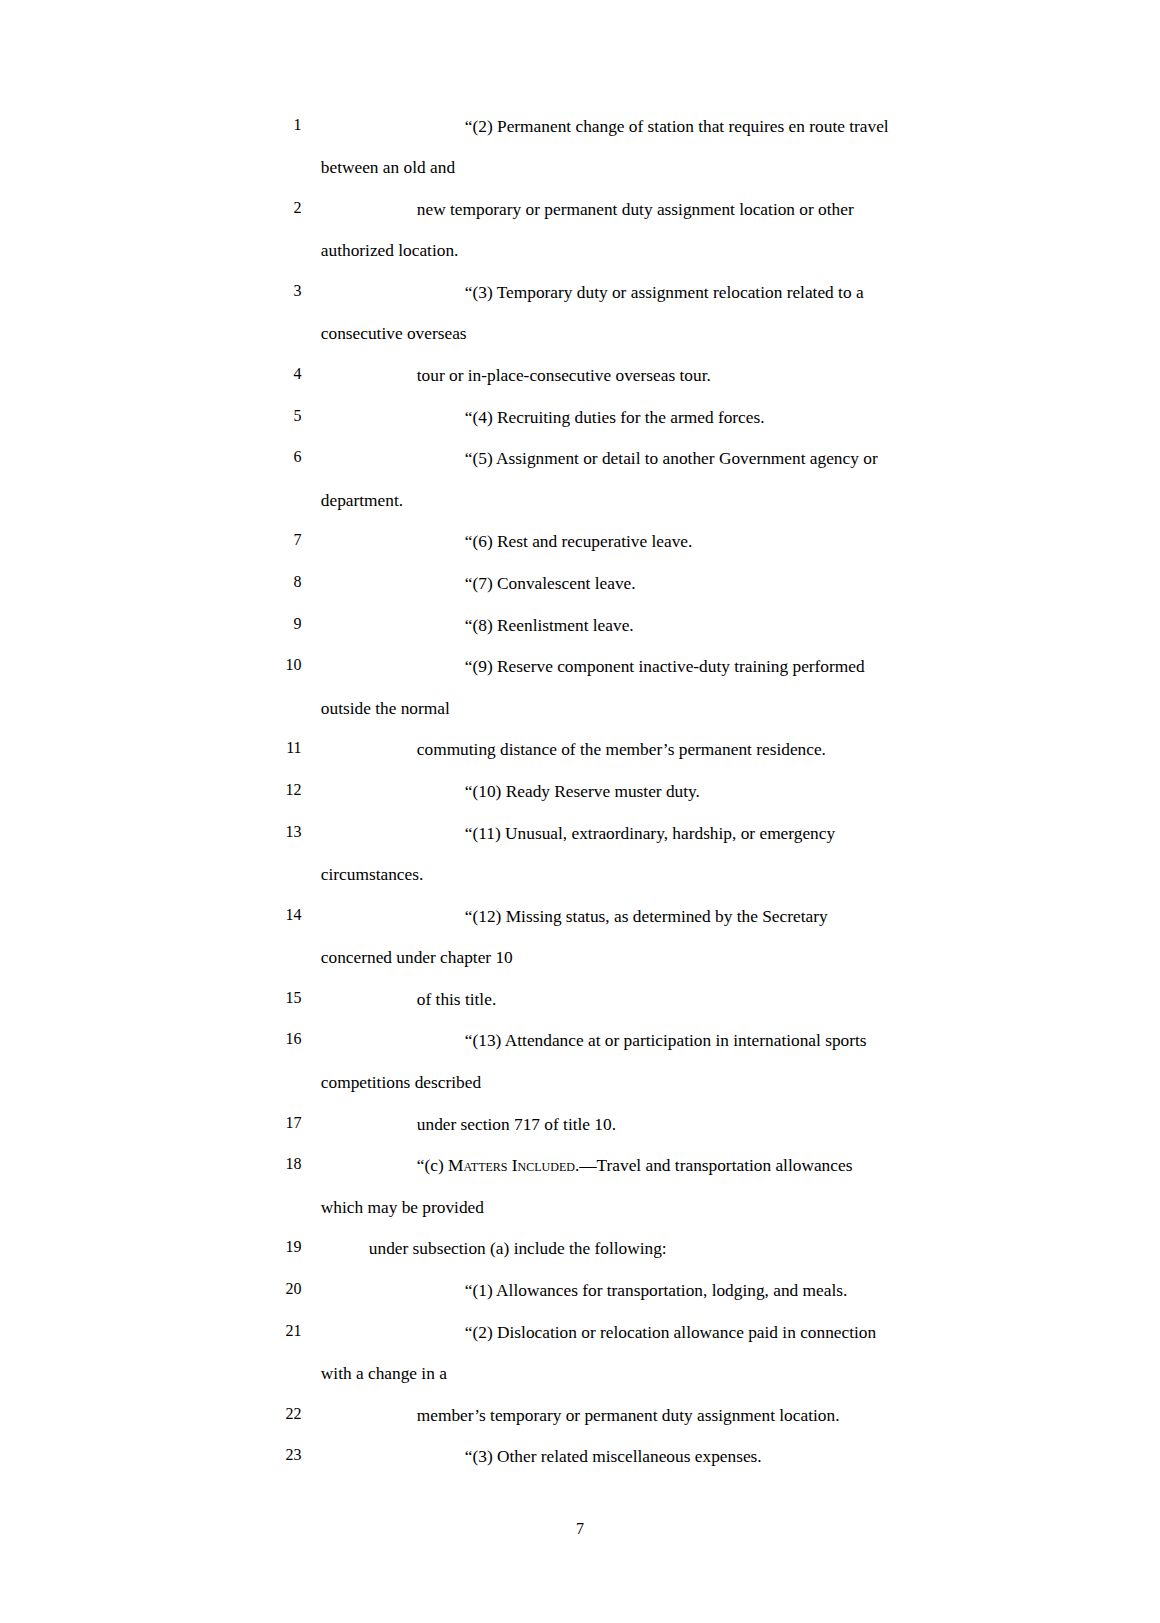“(2) Permanent change of station that requires en route travel between an old and
new temporary or permanent duty assignment location or other authorized location.
“(3) Temporary duty or assignment relocation related to a consecutive overseas
tour or in-place-consecutive overseas tour.
“(4) Recruiting duties for the armed forces.
“(5) Assignment or detail to another Government agency or department.
“(6) Rest and recuperative leave.
“(7) Convalescent leave.
“(8) Reenlistment leave.
“(9) Reserve component inactive-duty training performed outside the normal
commuting distance of the member’s permanent residence.
“(10) Ready Reserve muster duty.
“(11) Unusual, extraordinary, hardship, or emergency circumstances.
“(12) Missing status, as determined by the Secretary concerned under chapter 10
of this title.
“(13) Attendance at or participation in international sports competitions described
under section 717 of title 10.
“(c) Matters Included.—Travel and transportation allowances which may be provided
under subsection (a) include the following:
“(1) Allowances for transportation, lodging, and meals.
“(2) Dislocation or relocation allowance paid in connection with a change in a
member’s temporary or permanent duty assignment location.
“(3) Other related miscellaneous expenses.
7